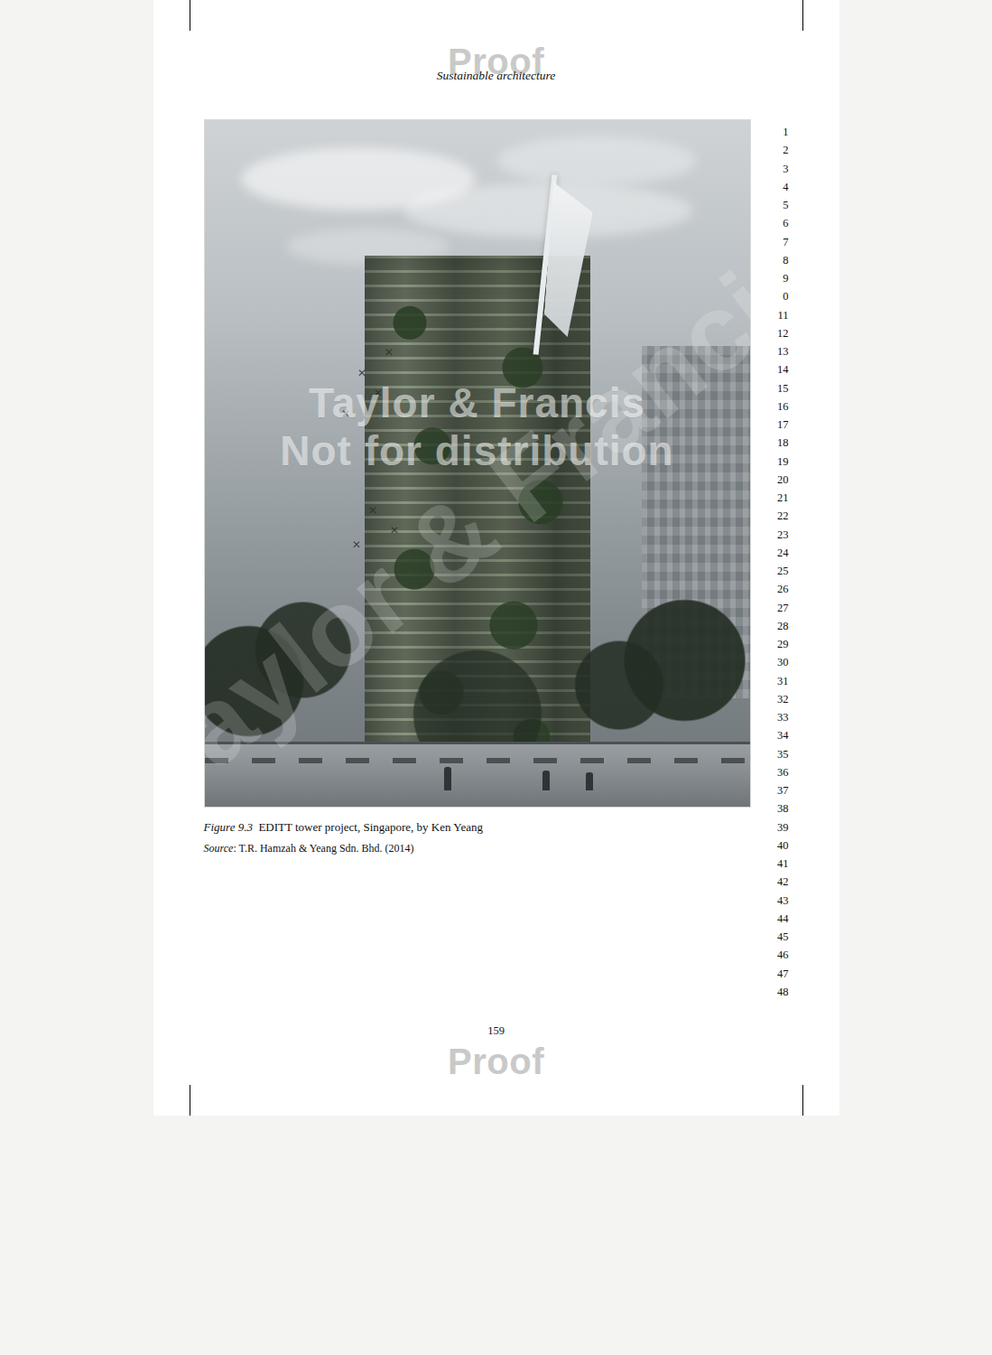Proof
Sustainable architecture
✕ ✕ ✕ ✕ ✕ ✕ ✕
Taylor & Francis
Taylor & Francis
Not for distribution
Figure 9.3 EDITT tower project, Singapore, by Ken Yeang Source: T.R. Hamzah & Yeang Sdn. Bhd. (2014)
1
2
3
4
5
6
7
8
9
0
11
12
13
14
15
16
17
18
19
20
21
22
23
24
25
26
27
28
29
30
31
32
33
34
35
36
37
38
39
40
41
42
43
44
45
46
47
48
159
Proof